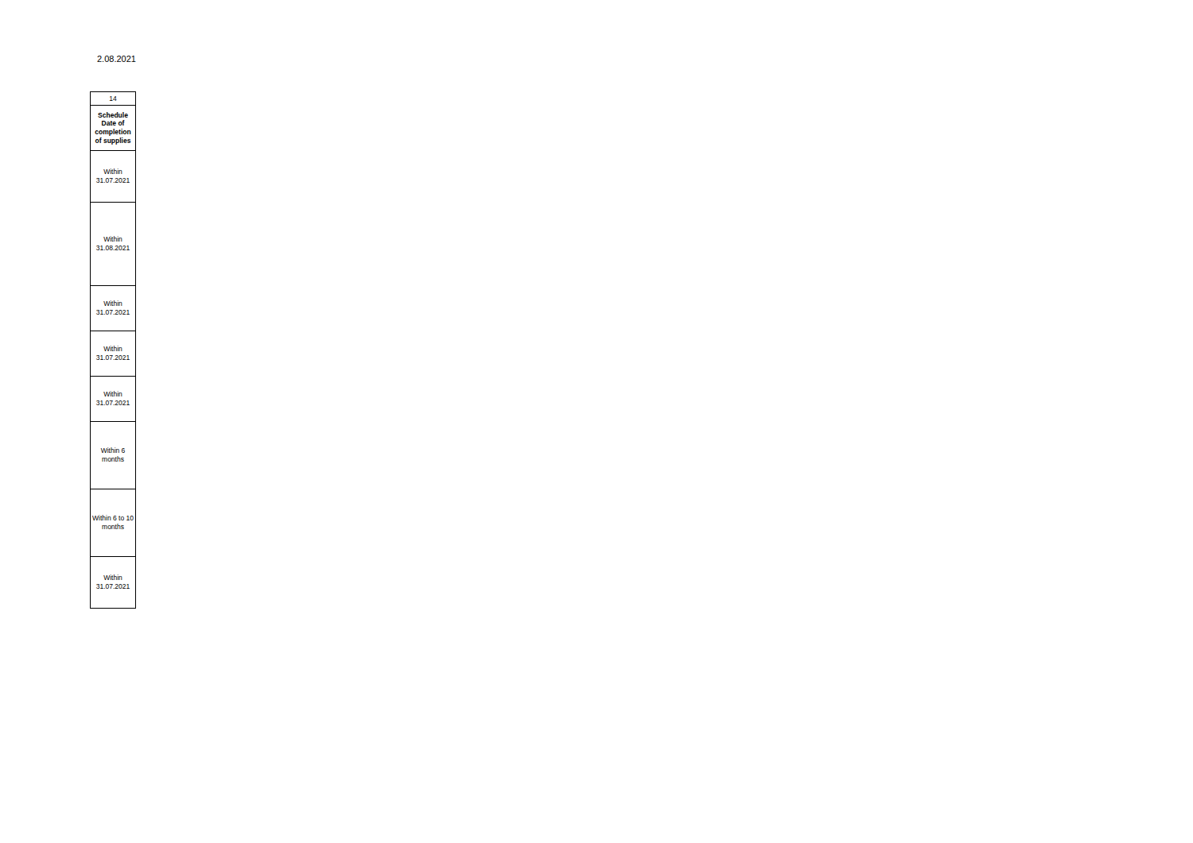2.08.2021
| 14 |
| Schedule Date of completion of supplies |
| Within 31.07.2021 |
| Within 31.08.2021 |
| Within 31.07.2021 |
| Within 31.07.2021 |
| Within 31.07.2021 |
| Within 6 months |
| Within 6 to 10 months |
| Within 31.07.2021 |